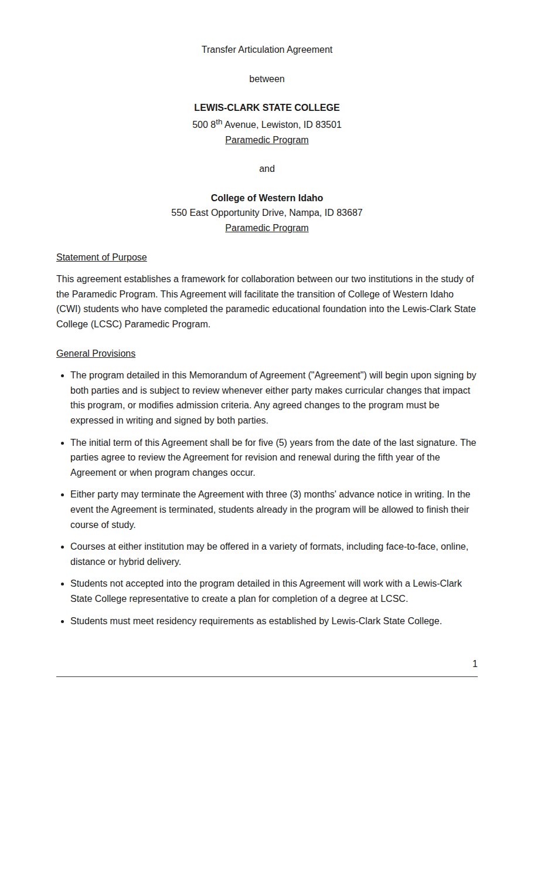Transfer Articulation Agreement
between
LEWIS-CLARK STATE COLLEGE
500 8th Avenue, Lewiston, ID 83501
Paramedic Program
and
College of Western Idaho
550 East Opportunity Drive, Nampa, ID 83687
Paramedic Program
Statement of Purpose
This agreement establishes a framework for collaboration between our two institutions in the study of the Paramedic Program. This Agreement will facilitate the transition of College of Western Idaho (CWI) students who have completed the paramedic educational foundation into the Lewis-Clark State College (LCSC) Paramedic Program.
General Provisions
The program detailed in this Memorandum of Agreement ("Agreement") will begin upon signing by both parties and is subject to review whenever either party makes curricular changes that impact this program, or modifies admission criteria. Any agreed changes to the program must be expressed in writing and signed by both parties.
The initial term of this Agreement shall be for five (5) years from the date of the last signature. The parties agree to review the Agreement for revision and renewal during the fifth year of the Agreement or when program changes occur.
Either party may terminate the Agreement with three (3) months' advance notice in writing. In the event the Agreement is terminated, students already in the program will be allowed to finish their course of study.
Courses at either institution may be offered in a variety of formats, including face-to-face, online, distance or hybrid delivery.
Students not accepted into the program detailed in this Agreement will work with a Lewis-Clark State College representative to create a plan for completion of a degree at LCSC.
Students must meet residency requirements as established by Lewis-Clark State College.
1